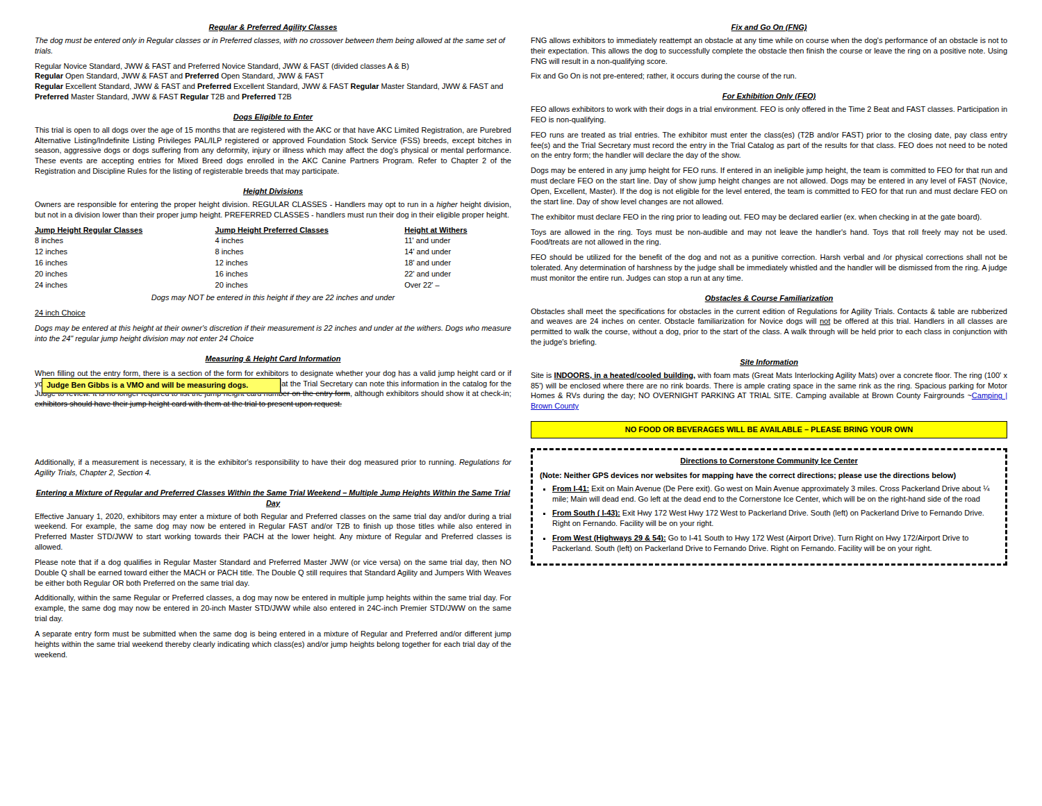Regular & Preferred Agility Classes
The dog must be entered only in Regular classes or in Preferred classes, with no crossover between them being allowed at the same set of trials.
Regular Novice Standard, JWW & FAST and Preferred Novice Standard, JWW & FAST (divided classes A & B)
Regular Open Standard, JWW & FAST and Preferred Open Standard, JWW & FAST
Regular Excellent Standard, JWW & FAST and Preferred Excellent Standard, JWW & FAST Regular Master Standard, JWW & FAST and Preferred Master Standard, JWW & FAST Regular T2B and Preferred T2B
Dogs Eligible to Enter
This trial is open to all dogs over the age of 15 months that are registered with the AKC or that have AKC Limited Registration, are Purebred Alternative Listing/Indefinite Listing Privileges PAL/ILP registered or approved Foundation Stock Service (FSS) breeds, except bitches in season, aggressive dogs or dogs suffering from any deformity, injury or illness which may affect the dog's physical or mental performance. These events are accepting entries for Mixed Breed dogs enrolled in the AKC Canine Partners Program. Refer to Chapter 2 of the Registration and Discipline Rules for the listing of registerable breeds that may participate.
Height Divisions
Owners are responsible for entering the proper height division. REGULAR CLASSES - Handlers may opt to run in a higher height division, but not in a division lower than their proper jump height. PREFERRED CLASSES - handlers must run their dog in their eligible proper height.
| Jump Height Regular Classes | Jump Height Preferred Classes | Height at Withers |
| --- | --- | --- |
| 8 inches | 4 inches | 11' and under |
| 12 inches | 8 inches | 14' and under |
| 16 inches | 12 inches | 18' and under |
| 20 inches | 16 inches | 22' and under |
| 24 inches | 20 inches | Over 22' – |
Dogs may NOT be entered in this height if they are 22 inches and under
24 inch Choice
Dogs may be entered at this height at their owner's discretion if their measurement is 22 inches and under at the withers. Dogs who measure into the 24" regular jump height division may not enter 24 Choice
Measuring & Height Card Information
When filling out the entry form, there is a section of the form for exhibitors to designate whether your dog has a valid jump height card or if your dog needs to be measured. Please check the appropriate box so that the Trial Secretary can note this information in the catalog for the Judge to review. It is no longer required to list the jump height card number on the entry form, although exhibitors should show it at check-in; exhibitors should have their jump height card with them at the trial to present upon request.
Judge Ben Gibbs is a VMO and will be measuring dogs.
Additionally, if a measurement is necessary, it is the exhibitor's responsibility to have their dog measured prior to running. Regulations for Agility Trials, Chapter 2, Section 4.
Entering a Mixture of Regular and Preferred Classes Within the Same Trial Weekend – Multiple Jump Heights Within the Same Trial Day
Effective January 1, 2020, exhibitors may enter a mixture of both Regular and Preferred classes on the same trial day and/or during a trial weekend. For example, the same dog may now be entered in Regular FAST and/or T2B to finish up those titles while also entered in Preferred Master STD/JWW to start working towards their PACH at the lower height. Any mixture of Regular and Preferred classes is allowed.
Please note that if a dog qualifies in Regular Master Standard and Preferred Master JWW (or vice versa) on the same trial day, then NO Double Q shall be earned toward either the MACH or PACH title. The Double Q still requires that Standard Agility and Jumpers With Weaves be either both Regular OR both Preferred on the same trial day.
Additionally, within the same Regular or Preferred classes, a dog may now be entered in multiple jump heights within the same trial day. For example, the same dog may now be entered in 20-inch Master STD/JWW while also entered in 24C-inch Premier STD/JWW on the same trial day.
A separate entry form must be submitted when the same dog is being entered in a mixture of Regular and Preferred and/or different jump heights within the same trial weekend thereby clearly indicating which class(es) and/or jump heights belong together for each trial day of the weekend.
Fix and Go On (FNG)
FNG allows exhibitors to immediately reattempt an obstacle at any time while on course when the dog's performance of an obstacle is not to their expectation. This allows the dog to successfully complete the obstacle then finish the course or leave the ring on a positive note. Using FNG will result in a non-qualifying score.
Fix and Go On is not pre-entered; rather, it occurs during the course of the run.
For Exhibition Only (FEO)
FEO allows exhibitors to work with their dogs in a trial environment. FEO is only offered in the Time 2 Beat and FAST classes. Participation in FEO is non-qualifying.
FEO runs are treated as trial entries. The exhibitor must enter the class(es) (T2B and/or FAST) prior to the closing date, pay class entry fee(s) and the Trial Secretary must record the entry in the Trial Catalog as part of the results for that class. FEO does not need to be noted on the entry form; the handler will declare the day of the show.
Dogs may be entered in any jump height for FEO runs. If entered in an ineligible jump height, the team is committed to FEO for that run and must declare FEO on the start line. Day of show jump height changes are not allowed. Dogs may be entered in any level of FAST (Novice, Open, Excellent, Master). If the dog is not eligible for the level entered, the team is committed to FEO for that run and must declare FEO on the start line. Day of show level changes are not allowed.
The exhibitor must declare FEO in the ring prior to leading out. FEO may be declared earlier (ex. when checking in at the gate board).
Toys are allowed in the ring. Toys must be non-audible and may not leave the handler's hand. Toys that roll freely may not be used. Food/treats are not allowed in the ring.
FEO should be utilized for the benefit of the dog and not as a punitive correction. Harsh verbal and /or physical corrections shall not be tolerated. Any determination of harshness by the judge shall be immediately whistled and the handler will be dismissed from the ring. A judge must monitor the entire run. Judges can stop a run at any time.
Obstacles & Course Familiarization
Obstacles shall meet the specifications for obstacles in the current edition of Regulations for Agility Trials. Contacts & table are rubberized and weaves are 24 inches on center. Obstacle familiarization for Novice dogs will not be offered at this trial. Handlers in all classes are permitted to walk the course, without a dog, prior to the start of the class. A walk through will be held prior to each class in conjunction with the judge's briefing.
Site Information
Site is INDOORS, in a heated/cooled building, with foam mats (Great Mats Interlocking Agility Mats) over a concrete floor. The ring (100' x 85') will be enclosed where there are no rink boards. There is ample crating space in the same rink as the ring. Spacious parking for Motor Homes & RVs during the day; NO OVERNIGHT PARKING AT TRIAL SITE. Camping available at Brown County Fairgrounds ~Camping | Brown County
NO FOOD OR BEVERAGES WILL BE AVAILABLE – PLEASE BRING YOUR OWN
Directions to Cornerstone Community Ice Center
(Note: Neither GPS devices nor websites for mapping have the correct directions; please use the directions below)
From I-41: Exit on Main Avenue (De Pere exit). Go west on Main Avenue approximately 3 miles. Cross Packerland Drive about ¼ mile; Main will dead end. Go left at the dead end to the Cornerstone Ice Center, which will be on the right-hand side of the road
From South ( I-43): Exit Hwy 172 West Hwy 172 West to Packerland Drive. South (left) on Packerland Drive to Fernando Drive. Right on Fernando. Facility will be on your right.
From West (Highways 29 & 54): Go to I-41 South to Hwy 172 West (Airport Drive). Turn Right on Hwy 172/Airport Drive to Packerland. South (left) on Packerland Drive to Fernando Drive. Right on Fernando. Facility will be on your right.